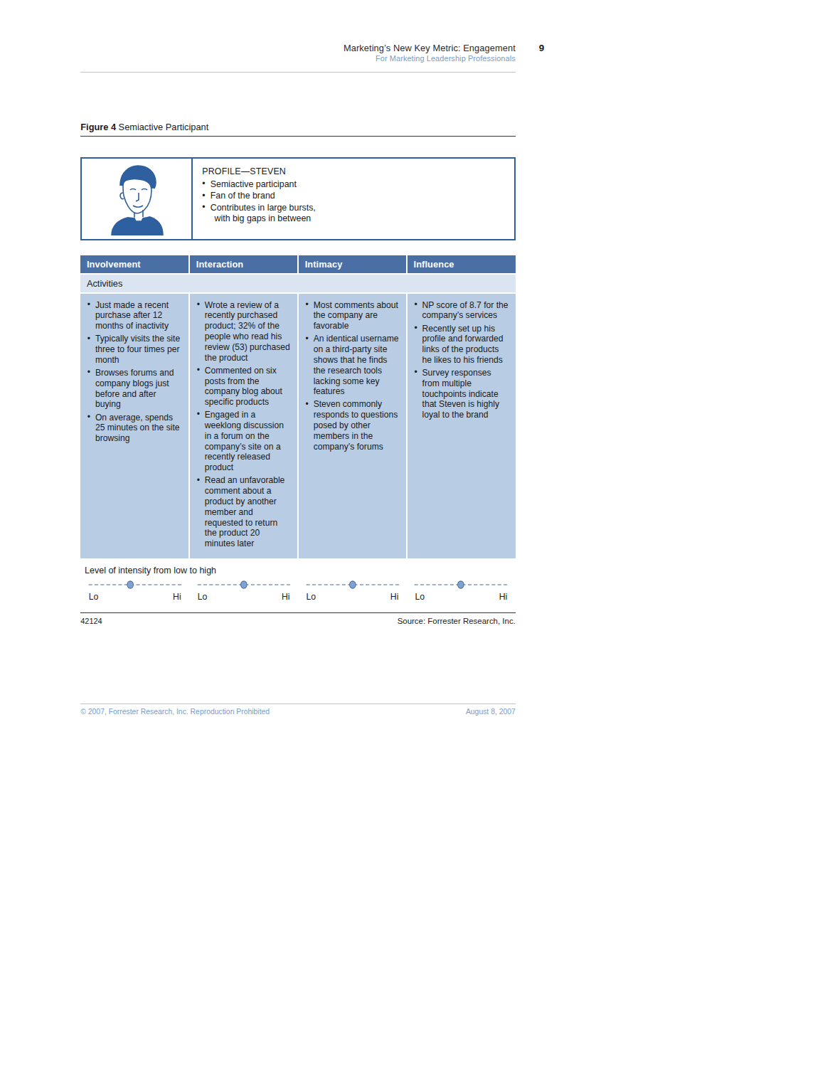9
Marketing’s New Key Metric: Engagement
For Marketing Leadership Professionals
Figure 4 Semiactive Participant
PROFILE—STEVEN
Semiactive participant
Fan of the brand
Contributes in large bursts,with big gaps in between
| Involvement | Interaction | Intimacy | Influence |
| --- | --- | --- | --- |
| Activities |
| Just made a recent purchase after 12 months of inactivity Typically visits the site three to four times per month Browses forums and company blogs just before and after buying On average, spends 25 minutes on the site browsing | Wrote a review of a recently purchased product; 32% of the people who read his review (53) purchased the product Commented on six posts from the company blog about specific products Engaged in a weeklong discussion in a forum on the company’s site on a recently released product Read an unfavorable comment about a product by another member and requested to return the product 20 minutes later | Most comments about the company are favorable An identical username on a third-party site shows that he finds the research tools lacking some key features Steven commonly responds to questions posed by other members in the company’s forums | NP score of 8.7 for the company’s services Recently set up his profile and forwarded links of the products he likes to his friends Survey responses from multiple touchpoints indicate that Steven is highly loyal to the brand |
Level of intensity from low to high
| Lo Hi | Lo Hi | Lo Hi | Lo Hi |
42124
Source: Forrester Research, Inc.
© 2007, Forrester Research, Inc. Reproduction Prohibited
August 8, 2007